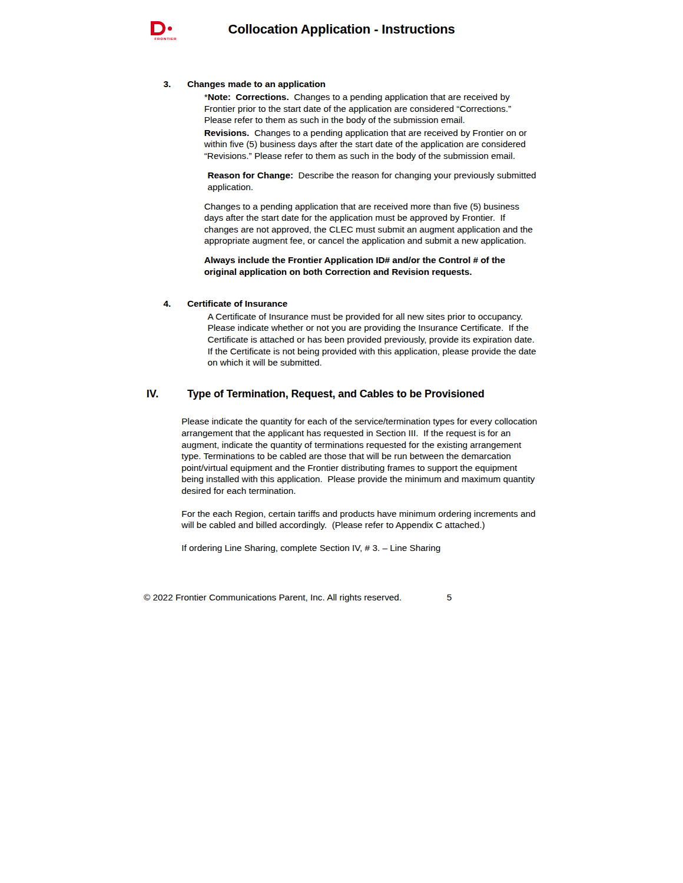FRONTIER
Collocation Application - Instructions
3.
Changes made to an application
*Note: Corrections. Changes to a pending application that are received by Frontier prior to the start date of the application are considered “Corrections.” Please refer to them as such in the body of the submission email.
Revisions. Changes to a pending application that are received by Frontier on or within five (5) business days after the start date of the application are considered “Revisions.” Please refer to them as such in the body of the submission email.
Reason for Change: Describe the reason for changing your previously submitted application.
Changes to a pending application that are received more than five (5) business days after the start date for the application must be approved by Frontier. If changes are not approved, the CLEC must submit an augment application and the appropriate augment fee, or cancel the application and submit a new application.
Always include the Frontier Application ID# and/or the Control # of the original application on both Correction and Revision requests.
4.
Certificate of Insurance
A Certificate of Insurance must be provided for all new sites prior to occupancy. Please indicate whether or not you are providing the Insurance Certificate. If the Certificate is attached or has been provided previously, provide its expiration date. If the Certificate is not being provided with this application, please provide the date on which it will be submitted.
IV.
Type of Termination, Request, and Cables to be Provisioned
Please indicate the quantity for each of the service/termination types for every collocation arrangement that the applicant has requested in Section III. If the request is for an augment, indicate the quantity of terminations requested for the existing arrangement type. Terminations to be cabled are those that will be run between the demarcation point/virtual equipment and the Frontier distributing frames to support the equipment being installed with this application. Please provide the minimum and maximum quantity desired for each termination.
For the each Region, certain tariffs and products have minimum ordering increments and will be cabled and billed accordingly. (Please refer to Appendix C attached.)
If ordering Line Sharing, complete Section IV, # 3. – Line Sharing
© 2022 Frontier Communications Parent, Inc. All rights reserved. 5